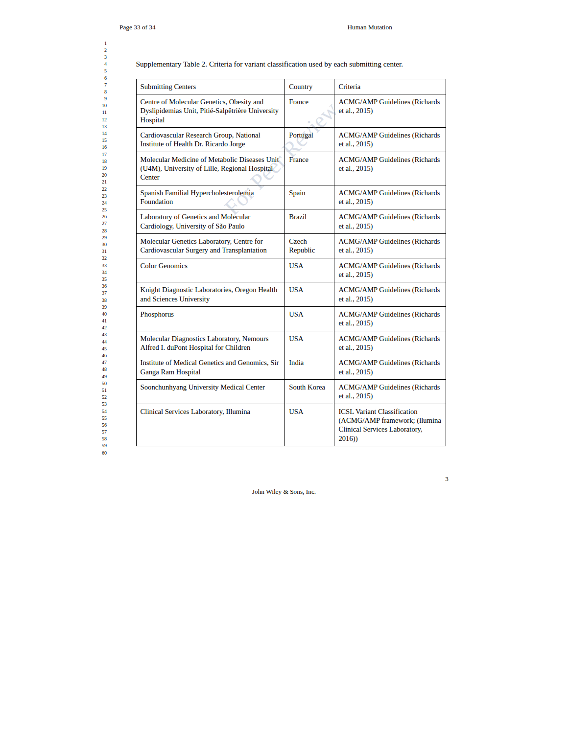Page 33 of 34
Human Mutation
1
2
3
4
5
6
7
8
9
10
11
12
13
14
15
16
17
18
19
20
21
22
23
24
25
26
27
28
29
30
31
32
33
34
35
36
37
38
39
40
41
42
43
44
45
46
47
48
49
50
51
52
53
54
55
56
57
58
59
60
For Peer Review
Supplementary Table 2. Criteria for variant classification used by each submitting center.
| Submitting Centers | Country | Criteria |
| --- | --- | --- |
| Centre of Molecular Genetics, Obesity and Dyslipidemias Unit, Pitié-Salpêtrière University Hospital | France | ACMG/AMP Guidelines (Richards et al., 2015) |
| Cardiovascular Research Group, National Institute of Health Dr. Ricardo Jorge | Portugal | ACMG/AMP Guidelines (Richards et al., 2015) |
| Molecular Medicine of Metabolic Diseases Unit (U4M), University of Lille, Regional Hospital Center | France | ACMG/AMP Guidelines (Richards et al., 2015) |
| Spanish Familial Hypercholesterolemia Foundation | Spain | ACMG/AMP Guidelines (Richards et al., 2015) |
| Laboratory of Genetics and Molecular Cardiology, University of São Paulo | Brazil | ACMG/AMP Guidelines (Richards et al., 2015) |
| Molecular Genetics Laboratory, Centre for Cardiovascular Surgery and Transplantation | Czech Republic | ACMG/AMP Guidelines (Richards et al., 2015) |
| Color Genomics | USA | ACMG/AMP Guidelines (Richards et al., 2015) |
| Knight Diagnostic Laboratories, Oregon Health and Sciences University | USA | ACMG/AMP Guidelines (Richards et al., 2015) |
| Phosphorus | USA | ACMG/AMP Guidelines (Richards et al., 2015) |
| Molecular Diagnostics Laboratory, Nemours Alfred I. duPont Hospital for Children | USA | ACMG/AMP Guidelines (Richards et al., 2015) |
| Institute of Medical Genetics and Genomics, Sir Ganga Ram Hospital | India | ACMG/AMP Guidelines (Richards et al., 2015) |
| Soonchunhyang University Medical Center | South Korea | ACMG/AMP Guidelines (Richards et al., 2015) |
| Clinical Services Laboratory, Illumina | USA | ICSL Variant Classification (ACMG/AMP framework; (llumina Clinical Services Laboratory, 2016)) |
3
John Wiley & Sons, Inc.